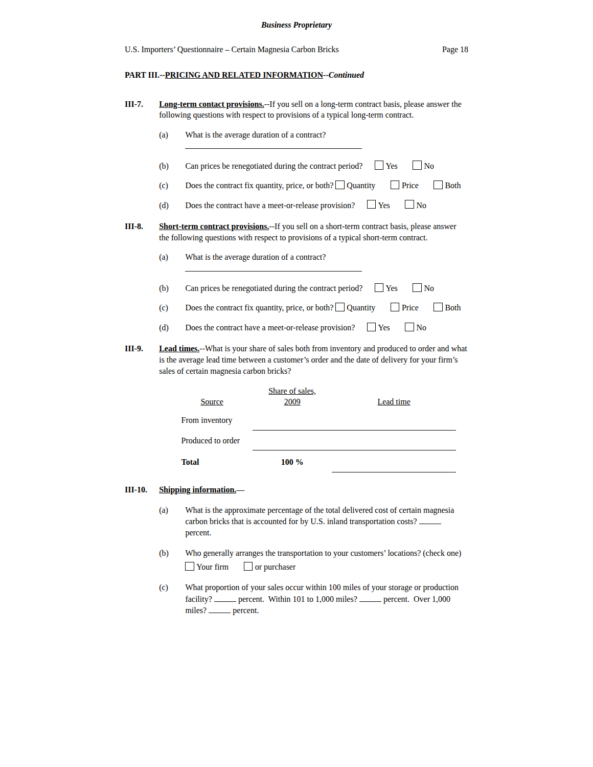Business Proprietary
U.S. Importers’ Questionnaire – Certain Magnesia Carbon Bricks
Page 18
PART III.--PRICING AND RELATED INFORMATION--Continued
III-7.
Long-term contact provisions.--If you sell on a long-term contract basis, please answer the following questions with respect to provisions of a typical long-term contract.
(a)
What is the average duration of a contract?
(b)
Can prices be renegotiated during the contract period? Yes No
(c)
Does the contract fix quantity, price, or both? Quantity Price Both
(d)
Does the contract have a meet-or-release provision? Yes No
III-8.
Short-term contract provisions.--If you sell on a short-term contract basis, please answer the following questions with respect to provisions of a typical short-term contract.
(a)
What is the average duration of a contract?
(b)
Can prices be renegotiated during the contract period? Yes No
(c)
Does the contract fix quantity, price, or both? Quantity Price Both
(d)
Does the contract have a meet-or-release provision? Yes No
III-9.
Lead times.--What is your share of sales both from inventory and produced to order and what is the average lead time between a customer’s order and the date of delivery for your firm’s sales of certain magnesia carbon bricks?
| Source | Share of sales, 2009 | Lead time |
| --- | --- | --- |
| From inventory | | |
| Produced to order | | |
| Total | 100 % | |
III-10.
Shipping information.—
(a)
What is the approximate percentage of the total delivered cost of certain magnesia carbon bricks that is accounted for by U.S. inland transportation costs? percent.
(b)
Who generally arranges the transportation to your customers’ locations? (check one)
Your firm or purchaser
(c)
What proportion of your sales occur within 100 miles of your storage or production facility? percent. Within 101 to 1,000 miles? percent. Over 1,000 miles? percent.